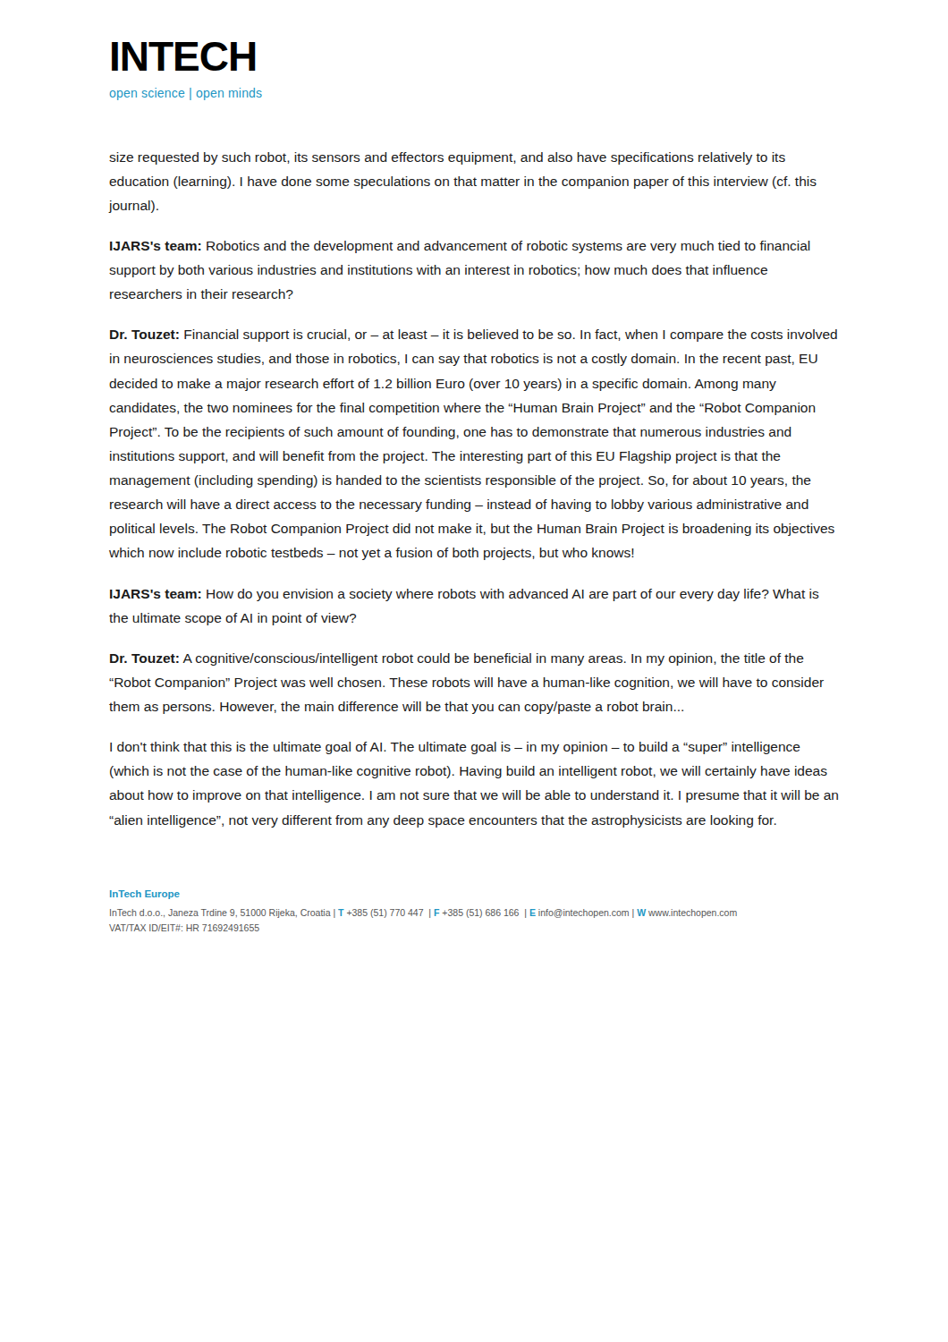INTECH
open science | open minds
size requested by such robot, its sensors and effectors equipment, and also have specifications relatively to its education (learning). I have done some speculations on that matter in the companion paper of this interview (cf. this journal).
IJARS's team: Robotics and the development and advancement of robotic systems are very much tied to financial support by both various industries and institutions with an interest in robotics; how much does that influence researchers in their research?
Dr. Touzet: Financial support is crucial, or – at least – it is believed to be so. In fact, when I compare the costs involved in neurosciences studies, and those in robotics, I can say that robotics is not a costly domain. In the recent past, EU decided to make a major research effort of 1.2 billion Euro (over 10 years) in a specific domain. Among many candidates, the two nominees for the final competition where the “Human Brain Project” and the “Robot Companion Project”. To be the recipients of such amount of founding, one has to demonstrate that numerous industries and institutions support, and will benefit from the project. The interesting part of this EU Flagship project is that the management (including spending) is handed to the scientists responsible of the project. So, for about 10 years, the research will have a direct access to the necessary funding – instead of having to lobby various administrative and political levels. The Robot Companion Project did not make it, but the Human Brain Project is broadening its objectives which now include robotic testbeds – not yet a fusion of both projects, but who knows!
IJARS's team: How do you envision a society where robots with advanced AI are part of our every day life? What is the ultimate scope of AI in point of view?
Dr. Touzet: A cognitive/conscious/intelligent robot could be beneficial in many areas. In my opinion, the title of the “Robot Companion” Project was well chosen. These robots will have a human-like cognition, we will have to consider them as persons. However, the main difference will be that you can copy/paste a robot brain...
I don't think that this is the ultimate goal of AI. The ultimate goal is – in my opinion – to build a “super” intelligence (which is not the case of the human-like cognitive robot). Having build an intelligent robot, we will certainly have ideas about how to improve on that intelligence. I am not sure that we will be able to understand it. I presume that it will be an “alien intelligence”, not very different from any deep space encounters that the astrophysicists are looking for.
InTech Europe
InTech d.o.o., Janeza Trdine 9, 51000 Rijeka, Croatia | T +385 (51) 770 447 | F +385 (51) 686 166 | E info@intechopen.com | W www.intechopen.com
VAT/TAX ID/EIT#: HR 71692491655